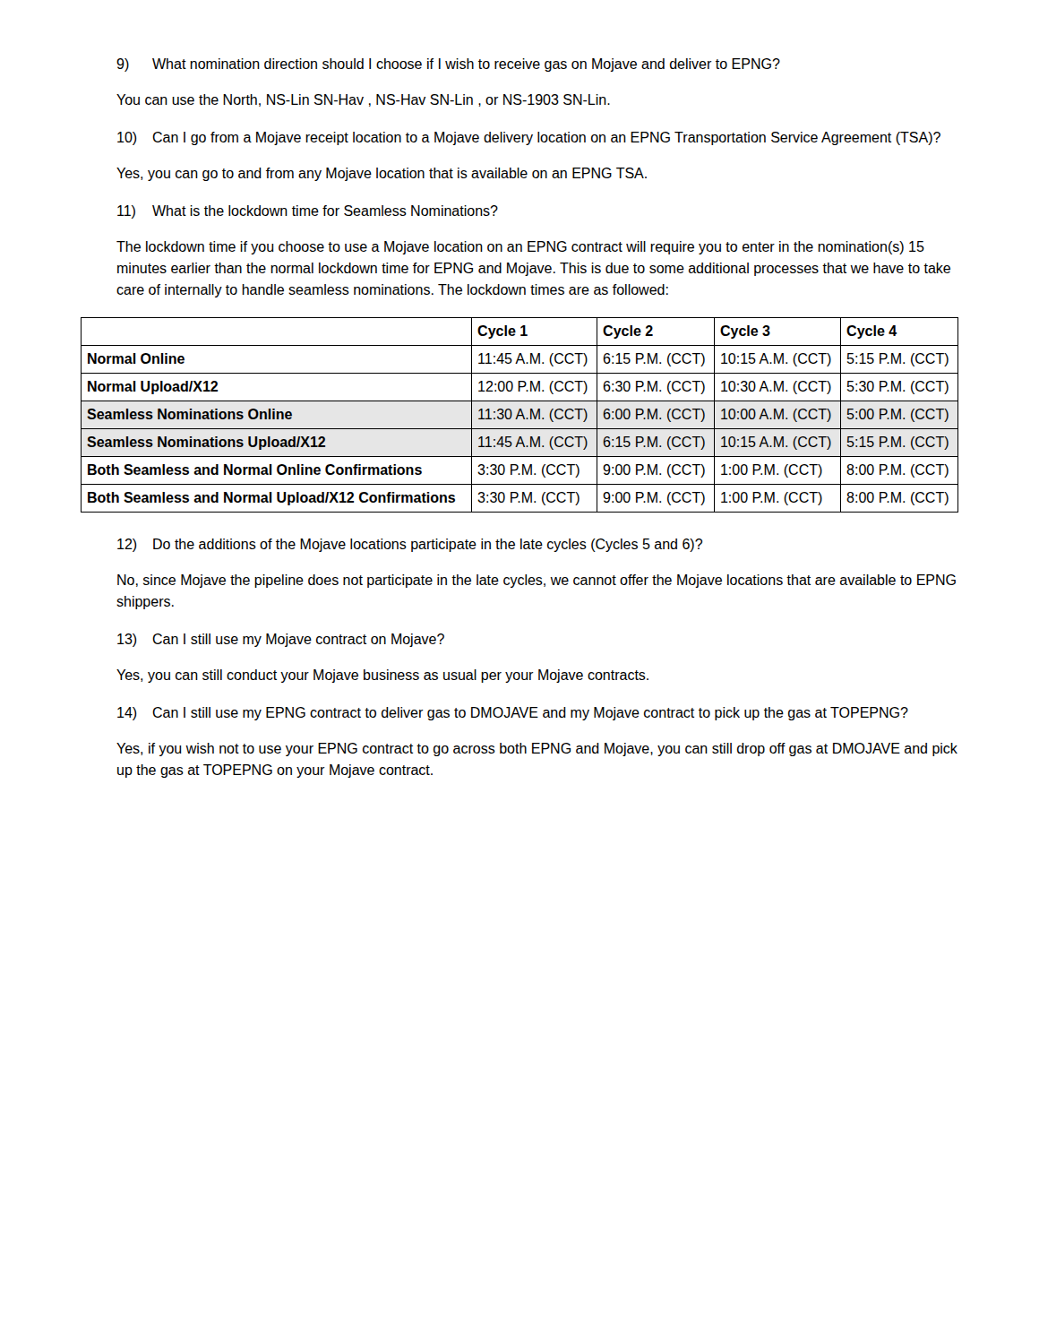9) What nomination direction should I choose if I wish to receive gas on Mojave and deliver to EPNG?
You can use the North, NS-Lin SN-Hav , NS-Hav SN-Lin , or NS-1903 SN-Lin.
10) Can I go from a Mojave receipt location to a Mojave delivery location on an EPNG Transportation Service Agreement (TSA)?
Yes, you can go to and from any Mojave location that is available on an EPNG TSA.
11) What is the lockdown time for Seamless Nominations?
The lockdown time if you choose to use a Mojave location on an EPNG contract will require you to enter in the nomination(s) 15 minutes earlier than the normal lockdown time for EPNG and Mojave. This is due to some additional processes that we have to take care of internally to handle seamless nominations. The lockdown times are as followed:
| | Cycle 1 | Cycle 2 | Cycle 3 | Cycle 4 |
| --- | --- | --- | --- | --- |
| Normal Online | 11:45 A.M. (CCT) | 6:15 P.M. (CCT) | 10:15 A.M. (CCT) | 5:15 P.M. (CCT) |
| Normal Upload/X12 | 12:00 P.M. (CCT) | 6:30 P.M. (CCT) | 10:30 A.M. (CCT) | 5:30 P.M. (CCT) |
| Seamless Nominations Online | 11:30 A.M. (CCT) | 6:00 P.M. (CCT) | 10:00 A.M. (CCT) | 5:00 P.M. (CCT) |
| Seamless Nominations Upload/X12 | 11:45 A.M. (CCT) | 6:15 P.M. (CCT) | 10:15 A.M. (CCT) | 5:15 P.M. (CCT) |
| Both Seamless and Normal Online Confirmations | 3:30 P.M. (CCT) | 9:00 P.M. (CCT) | 1:00 P.M. (CCT) | 8:00 P.M. (CCT) |
| Both Seamless and Normal Upload/X12 Confirmations | 3:30 P.M. (CCT) | 9:00 P.M. (CCT) | 1:00 P.M. (CCT) | 8:00 P.M. (CCT) |
12) Do the additions of the Mojave locations participate in the late cycles (Cycles 5 and 6)?
No, since Mojave the pipeline does not participate in the late cycles, we cannot offer the Mojave locations that are available to EPNG shippers.
13) Can I still use my Mojave contract on Mojave?
Yes, you can still conduct your Mojave business as usual per your Mojave contracts.
14) Can I still use my EPNG contract to deliver gas to DMOJAVE and my Mojave contract to pick up the gas at TOPEPNG?
Yes, if you wish not to use your EPNG contract to go across both EPNG and Mojave, you can still drop off gas at DMOJAVE and pick up the gas at TOPEPNG on your Mojave contract.